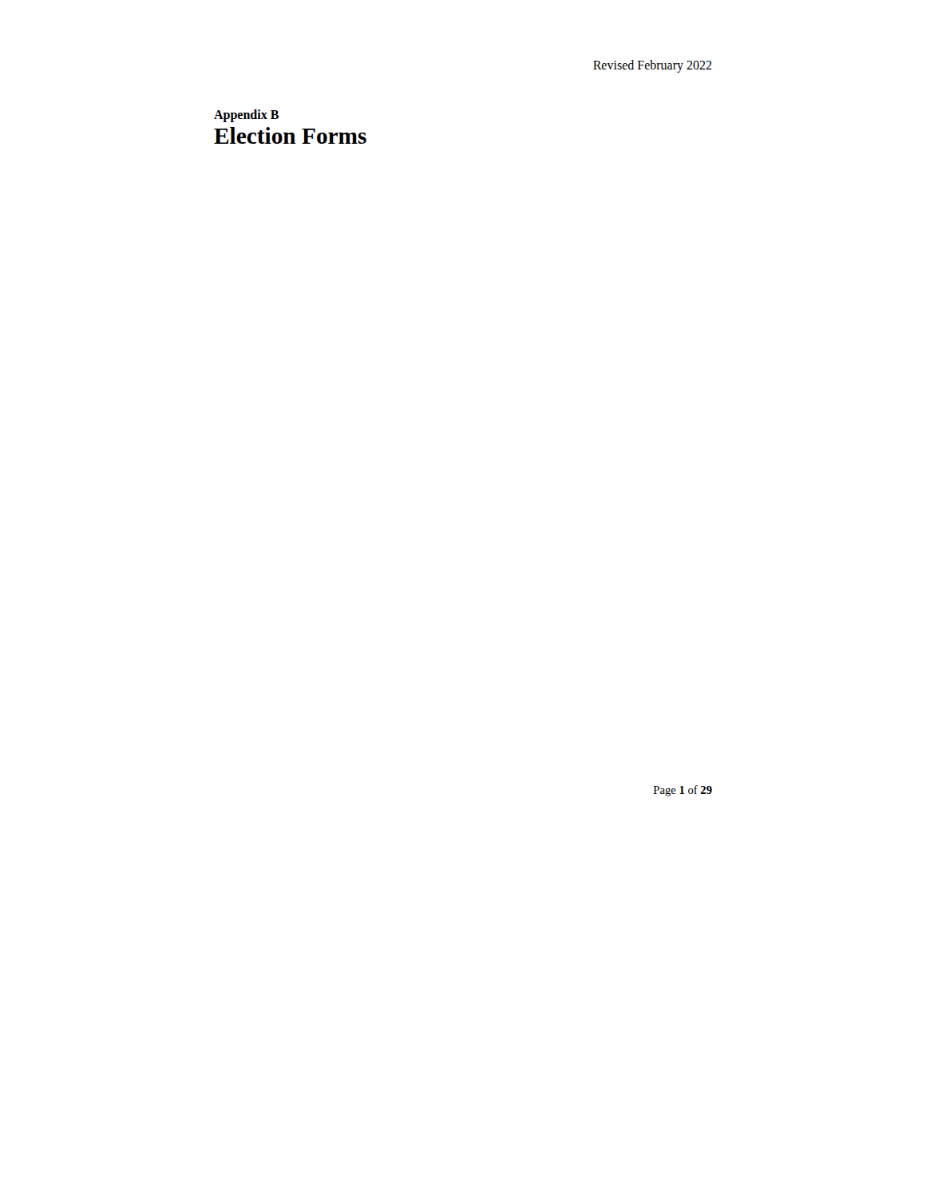Revised February 2022
Appendix B
Election Forms
Page 1 of 29